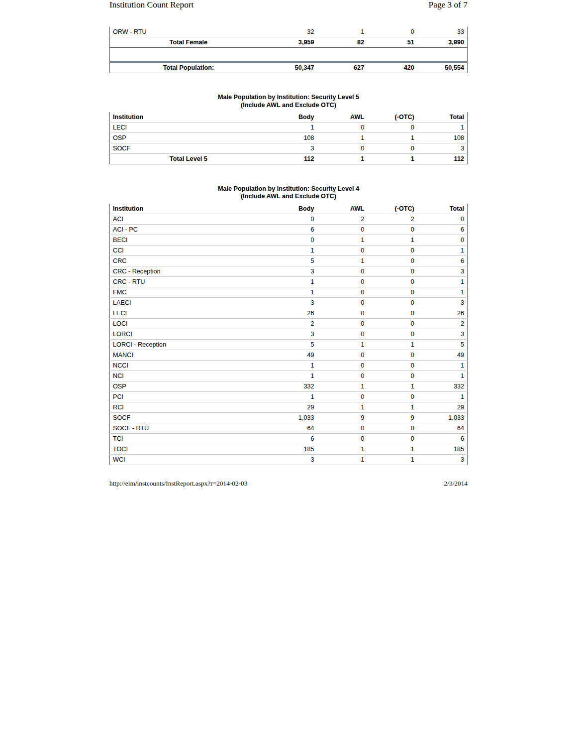Institution Count Report
Page 3 of 7
| ORW - RTU | 32 | 1 | 0 | 33 |
| Total Female | 3,959 | 82 | 51 | 3,990 |
| Total Population: | 50,347 | 627 | 420 | 50,554 |
Male Population by Institution: Security Level 5 (Include AWL and Exclude OTC)
| Institution | Body | AWL | (-OTC) | Total |
| --- | --- | --- | --- | --- |
| LECI | 1 | 0 | 0 | 1 |
| OSP | 108 | 1 | 1 | 108 |
| SOCF | 3 | 0 | 0 | 3 |
| Total Level 5 | 112 | 1 | 1 | 112 |
Male Population by Institution: Security Level 4 (Include AWL and Exclude OTC)
| Institution | Body | AWL | (-OTC) | Total |
| --- | --- | --- | --- | --- |
| ACI | 0 | 2 | 2 | 0 |
| ACI - PC | 6 | 0 | 0 | 6 |
| BECI | 0 | 1 | 1 | 0 |
| CCI | 1 | 0 | 0 | 1 |
| CRC | 5 | 1 | 0 | 6 |
| CRC - Reception | 3 | 0 | 0 | 3 |
| CRC - RTU | 1 | 0 | 0 | 1 |
| FMC | 1 | 0 | 0 | 1 |
| LAECI | 3 | 0 | 0 | 3 |
| LECI | 26 | 0 | 0 | 26 |
| LOCI | 2 | 0 | 0 | 2 |
| LORCI | 3 | 0 | 0 | 3 |
| LORCI - Reception | 5 | 1 | 1 | 5 |
| MANCI | 49 | 0 | 0 | 49 |
| NCCI | 1 | 0 | 0 | 1 |
| NCI | 1 | 0 | 0 | 1 |
| OSP | 332 | 1 | 1 | 332 |
| PCI | 1 | 0 | 0 | 1 |
| RCI | 29 | 1 | 1 | 29 |
| SOCF | 1,033 | 9 | 9 | 1,033 |
| SOCF - RTU | 64 | 0 | 0 | 64 |
| TCI | 6 | 0 | 0 | 6 |
| TOCI | 185 | 1 | 1 | 185 |
| WCI | 3 | 1 | 1 | 3 |
http://eim/instcounts/InstReport.aspx?r=2014-02-03
2/3/2014